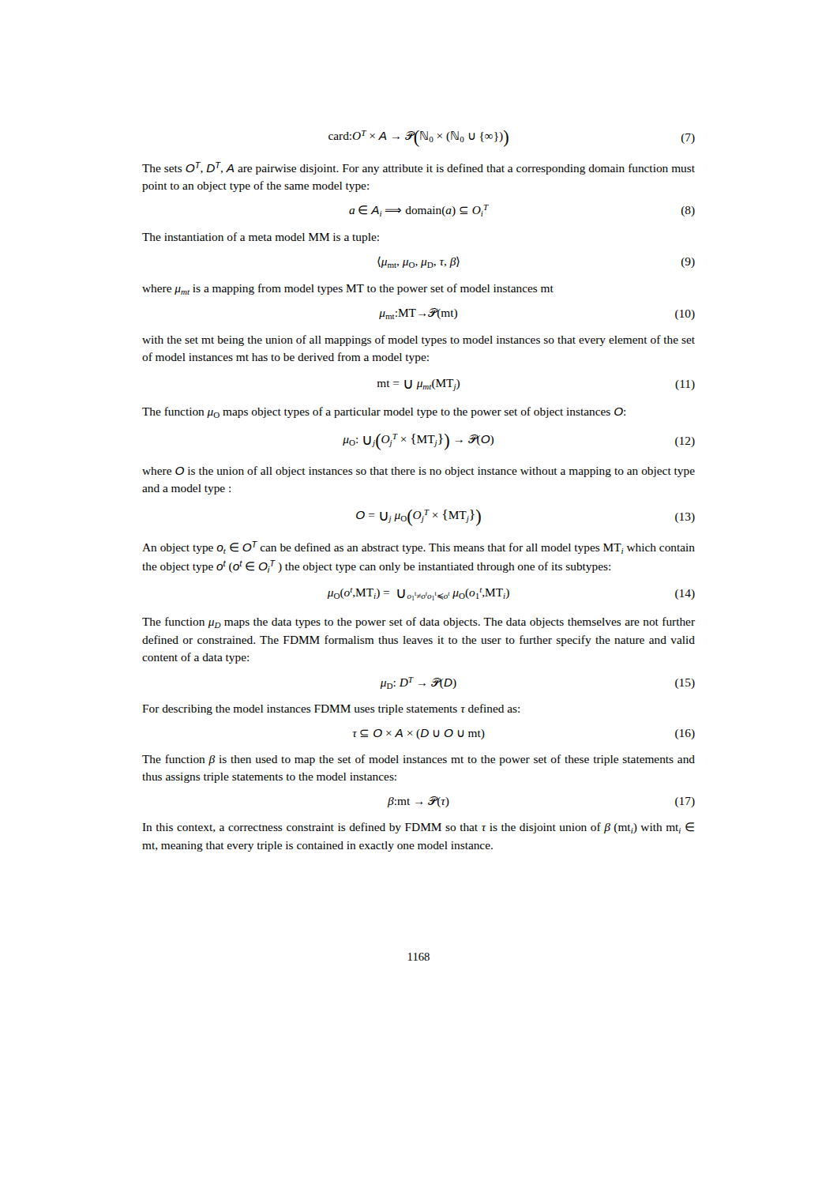card:OT × A → 𝒫(ℕ0 × (ℕ0 ∪ {∞})) (7)
The sets OT, DT, A are pairwise disjoint. For any attribute it is defined that a corresponding domain function must point to an object type of the same model type:
a ∈ Ai ⟹ domain(a) ⊆ OiT (8)
The instantiation of a meta model MM is a tuple:
⟨μmt, μO, μD, τ, β⟩ (9)
where μmt is a mapping from model types MT to the power set of model instances mt
μmt:MT→𝒫(mt) (10)
with the set mt being the union of all mappings of model types to model instances so that every element of the set of model instances mt has to be derived from a model type:
mt = ∪ μmt(MTj) (11)
The function μO maps object types of a particular model type to the power set of object instances O:
μO: ∪j(OjT × {MTj}) → 𝒫(O) (12)
where O is the union of all object instances so that there is no object instance without a mapping to an object type and a model type :
O = ∪j μO(OjT × {MTj}) (13)
An object type ot ∈ OT can be defined as an abstract type. This means that for all model types MTi which contain the object type ot (ot ∈ OiT ) the object type can only be instantiated through one of its subtypes:
μO(ot,MTi) = ∪o1t≠ot o1t≼ot μO(o1t,MTi) (14)
The function μD maps the data types to the power set of data objects. The data objects themselves are not further defined or constrained. The FDMM formalism thus leaves it to the user to further specify the nature and valid content of a data type:
μD: DT → 𝒫(D) (15)
For describing the model instances FDMM uses triple statements τ defined as:
τ ⊆ O × A × (D ∪ O ∪ mt) (16)
The function β is then used to map the set of model instances mt to the power set of these triple statements and thus assigns triple statements to the model instances:
β:mt → 𝒫(τ) (17)
In this context, a correctness constraint is defined by FDMM so that τ is the disjoint union of β (mti) with mti ∈ mt, meaning that every triple is contained in exactly one model instance.
1168